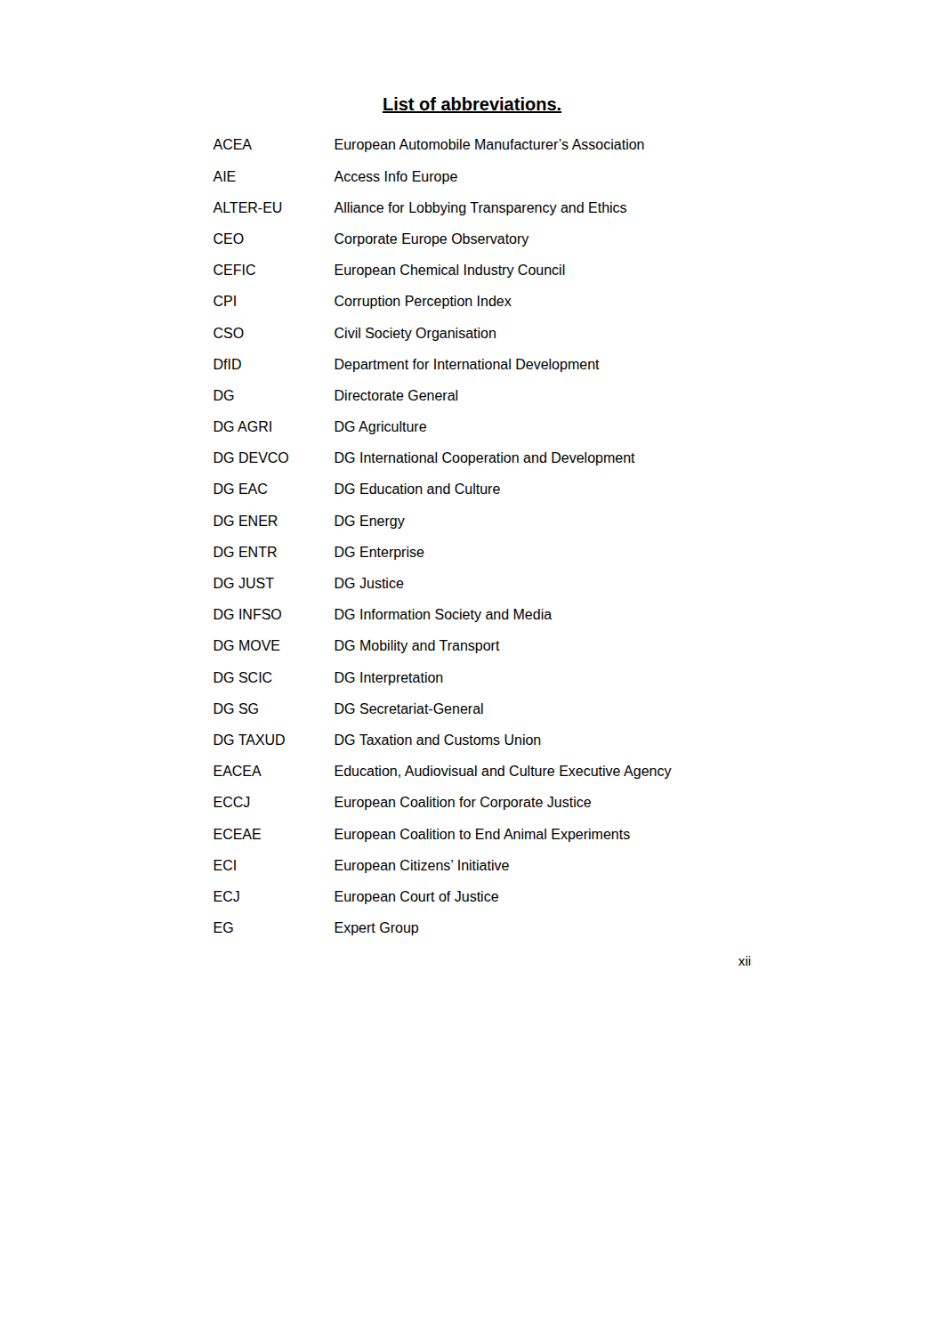List of abbreviations.
ACEA
European Automobile Manufacturer’s Association
AIE
Access Info Europe
ALTER-EU
Alliance for Lobbying Transparency and Ethics
CEO
Corporate Europe Observatory
CEFIC
European Chemical Industry Council
CPI
Corruption Perception Index
CSO
Civil Society Organisation
DfID
Department for International Development
DG
Directorate General
DG AGRI
DG Agriculture
DG DEVCO
DG International Cooperation and Development
DG EAC
DG Education and Culture
DG ENER
DG Energy
DG ENTR
DG Enterprise
DG JUST
DG Justice
DG INFSO
DG Information Society and Media
DG MOVE
DG Mobility and Transport
DG SCIC
DG Interpretation
DG SG
DG Secretariat-General
DG TAXUD
DG Taxation and Customs Union
EACEA
Education, Audiovisual and Culture Executive Agency
ECCJ
European Coalition for Corporate Justice
ECEAE
European Coalition to End Animal Experiments
ECI
European Citizens’ Initiative
ECJ
European Court of Justice
EG
Expert Group
xii